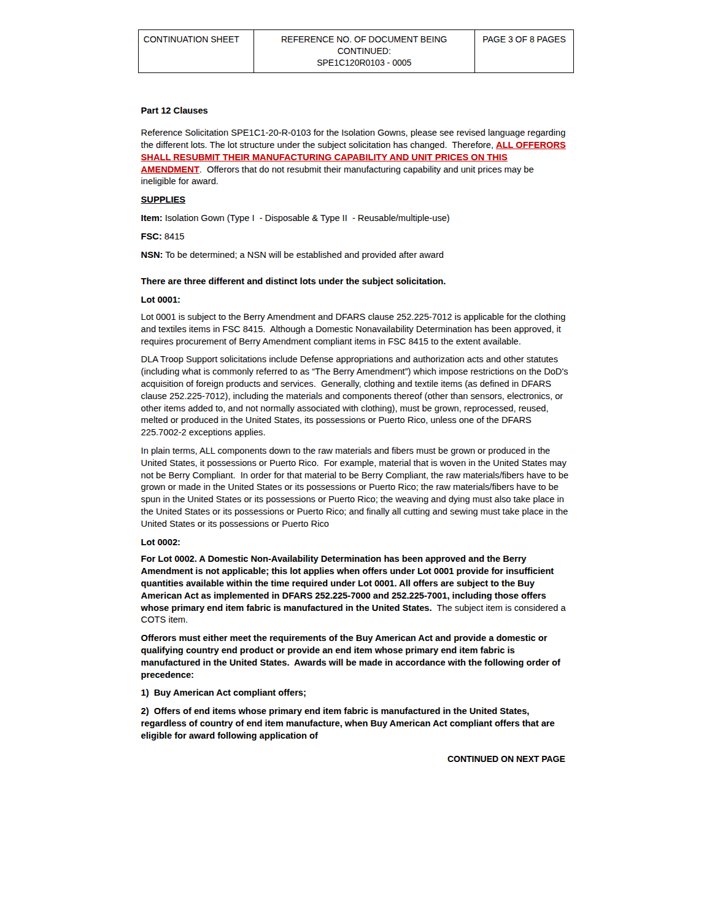| CONTINUATION SHEET | REFERENCE NO. OF DOCUMENT BEING CONTINUED: SPE1C120R0103 - 0005 | PAGE 3 OF 8 PAGES |
Part 12 Clauses
Reference Solicitation SPE1C1-20-R-0103 for the Isolation Gowns, please see revised language regarding the different lots. The lot structure under the subject solicitation has changed. Therefore, ALL OFFERORS SHALL RESUBMIT THEIR MANUFACTURING CAPABILITY AND UNIT PRICES ON THIS AMENDMENT. Offerors that do not resubmit their manufacturing capability and unit prices may be ineligible for award.
SUPPLIES
Item: Isolation Gown (Type I - Disposable & Type II - Reusable/multiple-use)
FSC: 8415
NSN: To be determined; a NSN will be established and provided after award
There are three different and distinct lots under the subject solicitation.
Lot 0001:
Lot 0001 is subject to the Berry Amendment and DFARS clause 252.225-7012 is applicable for the clothing and textiles items in FSC 8415. Although a Domestic Nonavailability Determination has been approved, it requires procurement of Berry Amendment compliant items in FSC 8415 to the extent available.
DLA Troop Support solicitations include Defense appropriations and authorization acts and other statutes (including what is commonly referred to as “The Berry Amendment”) which impose restrictions on the DoD's acquisition of foreign products and services. Generally, clothing and textile items (as defined in DFARS clause 252.225-7012), including the materials and components thereof (other than sensors, electronics, or other items added to, and not normally associated with clothing), must be grown, reprocessed, reused, melted or produced in the United States, its possessions or Puerto Rico, unless one of the DFARS 225.7002-2 exceptions applies.
In plain terms, ALL components down to the raw materials and fibers must be grown or produced in the United States, it possessions or Puerto Rico. For example, material that is woven in the United States may not be Berry Compliant. In order for that material to be Berry Compliant, the raw materials/fibers have to be grown or made in the United States or its possessions or Puerto Rico; the raw materials/fibers have to be spun in the United States or its possessions or Puerto Rico; the weaving and dying must also take place in the United States or its possessions or Puerto Rico; and finally all cutting and sewing must take place in the United States or its possessions or Puerto Rico
Lot 0002:
For Lot 0002. A Domestic Non-Availability Determination has been approved and the Berry Amendment is not applicable; this lot applies when offers under Lot 0001 provide for insufficient quantities available within the time required under Lot 0001. All offers are subject to the Buy American Act as implemented in DFARS 252.225-7000 and 252.225-7001, including those offers whose primary end item fabric is manufactured in the United States. The subject item is considered a COTS item.
Offerors must either meet the requirements of the Buy American Act and provide a domestic or qualifying country end product or provide an end item whose primary end item fabric is manufactured in the United States. Awards will be made in accordance with the following order of precedence:
1) Buy American Act compliant offers;
2) Offers of end items whose primary end item fabric is manufactured in the United States, regardless of country of end item manufacture, when Buy American Act compliant offers that are eligible for award following application of
CONTINUED ON NEXT PAGE